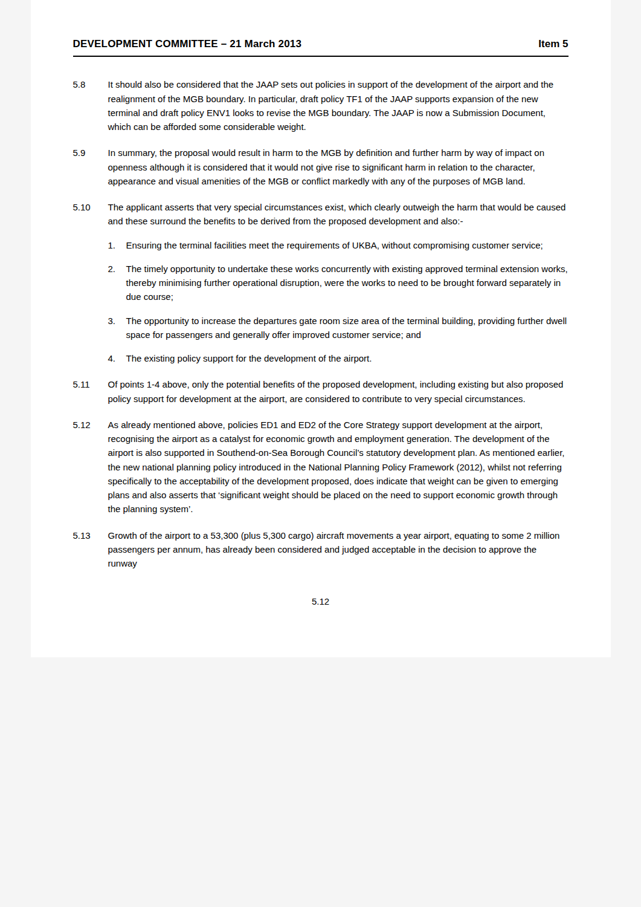DEVELOPMENT COMMITTEE – 21 March 2013 Item 5
5.8
It should also be considered that the JAAP sets out policies in support of the development of the airport and the realignment of the MGB boundary. In particular, draft policy TF1 of the JAAP supports expansion of the new terminal and draft policy ENV1 looks to revise the MGB boundary. The JAAP is now a Submission Document, which can be afforded some considerable weight.
5.9
In summary, the proposal would result in harm to the MGB by definition and further harm by way of impact on openness although it is considered that it would not give rise to significant harm in relation to the character, appearance and visual amenities of the MGB or conflict markedly with any of the purposes of MGB land.
5.10
The applicant asserts that very special circumstances exist, which clearly outweigh the harm that would be caused and these surround the benefits to be derived from the proposed development and also:-
1. Ensuring the terminal facilities meet the requirements of UKBA, without compromising customer service;
2. The timely opportunity to undertake these works concurrently with existing approved terminal extension works, thereby minimising further operational disruption, were the works to need to be brought forward separately in due course;
3. The opportunity to increase the departures gate room size area of the terminal building, providing further dwell space for passengers and generally offer improved customer service; and
4. The existing policy support for the development of the airport.
5.11
Of points 1-4 above, only the potential benefits of the proposed development, including existing but also proposed policy support for development at the airport, are considered to contribute to very special circumstances.
5.12
As already mentioned above, policies ED1 and ED2 of the Core Strategy support development at the airport, recognising the airport as a catalyst for economic growth and employment generation. The development of the airport is also supported in Southend-on-Sea Borough Council’s statutory development plan. As mentioned earlier, the new national planning policy introduced in the National Planning Policy Framework (2012), whilst not referring specifically to the acceptability of the development proposed, does indicate that weight can be given to emerging plans and also asserts that ‘significant weight should be placed on the need to support economic growth through the planning system’.
5.13
Growth of the airport to a 53,300 (plus 5,300 cargo) aircraft movements a year airport, equating to some 2 million passengers per annum, has already been considered and judged acceptable in the decision to approve the runway
5.12